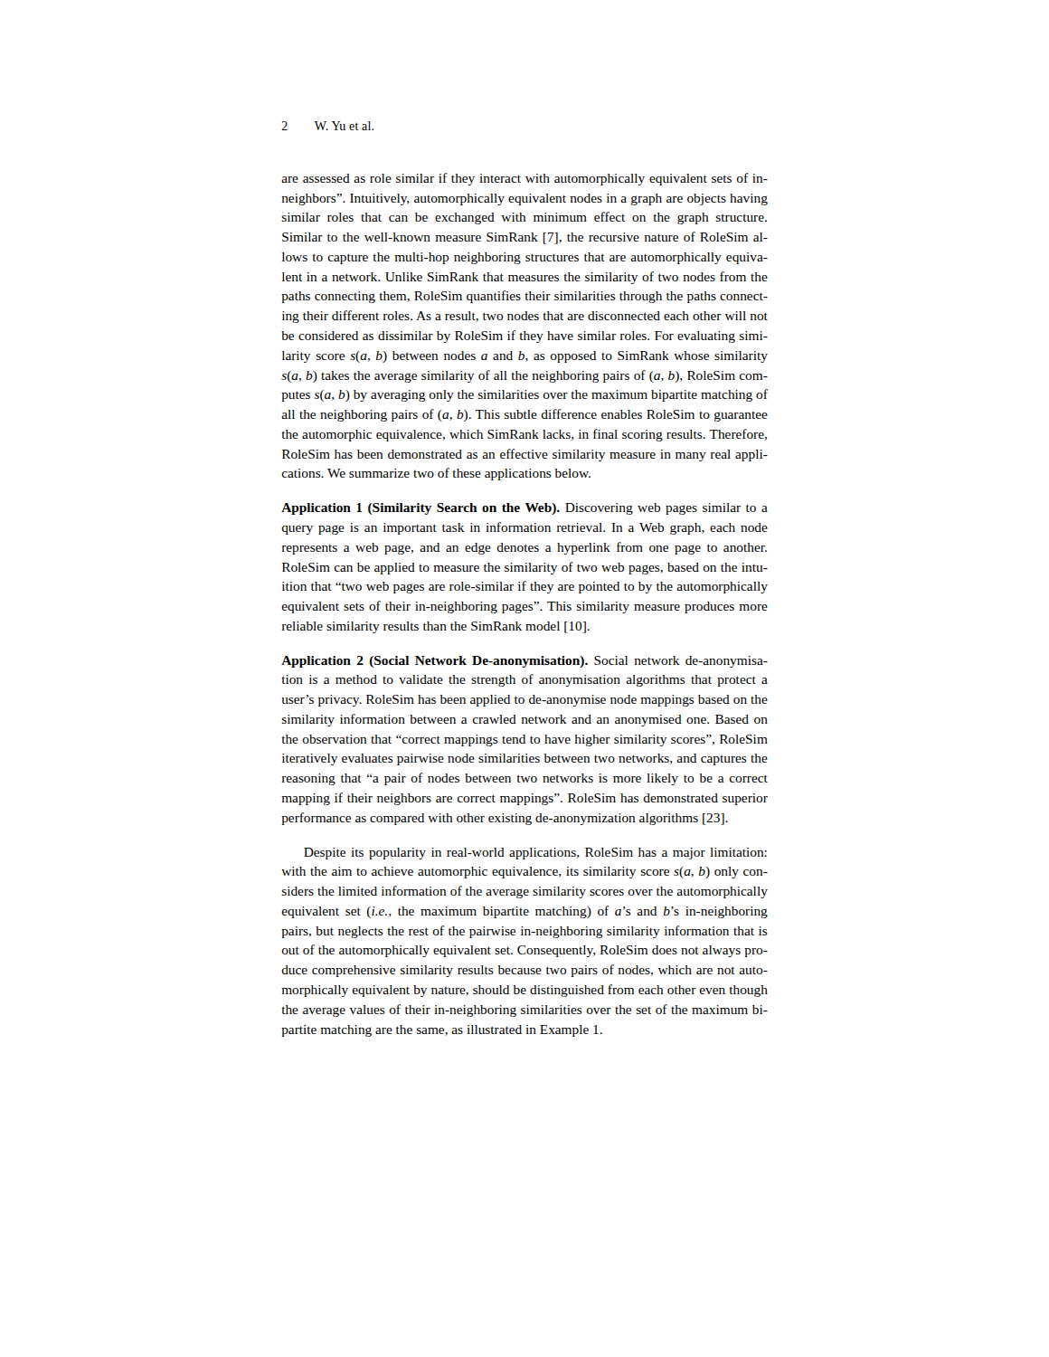2 W. Yu et al.
are assessed as role similar if they interact with automorphically equivalent sets of in-neighbors”. Intuitively, automorphically equivalent nodes in a graph are objects having similar roles that can be exchanged with minimum effect on the graph structure. Similar to the well-known measure SimRank [7], the recursive nature of RoleSim allows to capture the multi-hop neighboring structures that are automorphically equivalent in a network. Unlike SimRank that measures the similarity of two nodes from the paths connecting them, RoleSim quantifies their similarities through the paths connecting their different roles. As a result, two nodes that are disconnected each other will not be considered as dissimilar by RoleSim if they have similar roles. For evaluating similarity score s(a, b) between nodes a and b, as opposed to SimRank whose similarity s(a, b) takes the average similarity of all the neighboring pairs of (a, b), RoleSim computes s(a, b) by averaging only the similarities over the maximum bipartite matching of all the neighboring pairs of (a, b). This subtle difference enables RoleSim to guarantee the automorphic equivalence, which SimRank lacks, in final scoring results. Therefore, RoleSim has been demonstrated as an effective similarity measure in many real applications. We summarize two of these applications below.
Application 1 (Similarity Search on the Web). Discovering web pages similar to a query page is an important task in information retrieval. In a Web graph, each node represents a web page, and an edge denotes a hyperlink from one page to another. RoleSim can be applied to measure the similarity of two web pages, based on the intuition that “two web pages are role-similar if they are pointed to by the automorphically equivalent sets of their in-neighboring pages”. This similarity measure produces more reliable similarity results than the SimRank model [10].
Application 2 (Social Network De-anonymisation). Social network de-anonymisation is a method to validate the strength of anonymisation algorithms that protect a user’s privacy. RoleSim has been applied to de-anonymise node mappings based on the similarity information between a crawled network and an anonymised one. Based on the observation that “correct mappings tend to have higher similarity scores”, RoleSim iteratively evaluates pairwise node similarities between two networks, and captures the reasoning that “a pair of nodes between two networks is more likely to be a correct mapping if their neighbors are correct mappings”. RoleSim has demonstrated superior performance as compared with other existing de-anonymization algorithms [23].
Despite its popularity in real-world applications, RoleSim has a major limitation: with the aim to achieve automorphic equivalence, its similarity score s(a, b) only considers the limited information of the average similarity scores over the automorphically equivalent set (i.e., the maximum bipartite matching) of a’s and b’s in-neighboring pairs, but neglects the rest of the pairwise in-neighboring similarity information that is out of the automorphically equivalent set. Consequently, RoleSim does not always produce comprehensive similarity results because two pairs of nodes, which are not automorphically equivalent by nature, should be distinguished from each other even though the average values of their in-neighboring similarities over the set of the maximum bipartite matching are the same, as illustrated in Example 1.